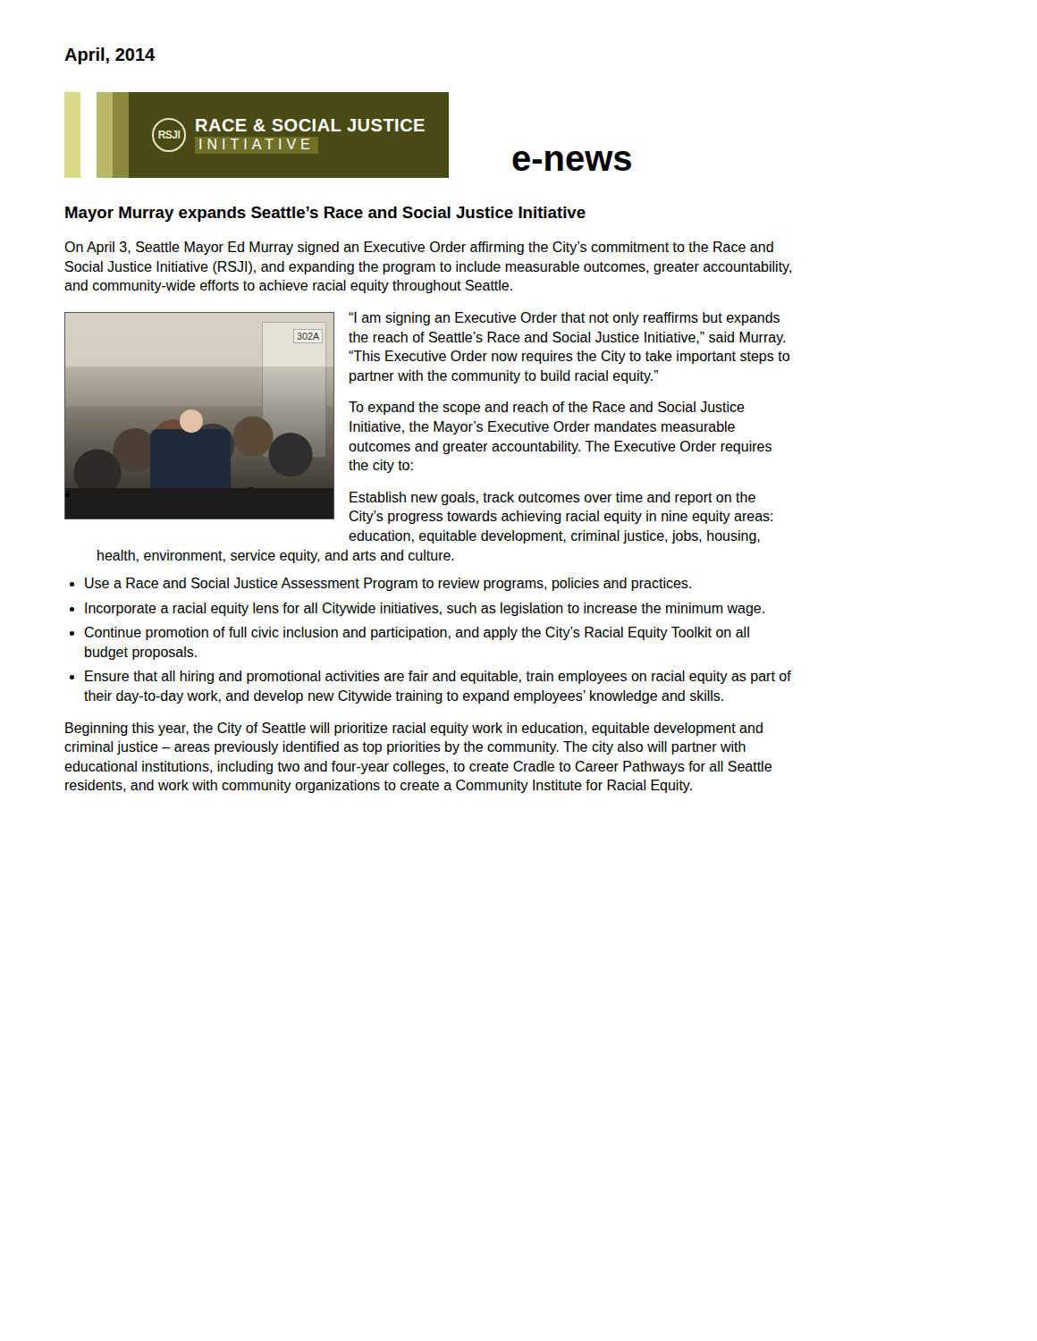April, 2014
RSJI
RACE & SOCIAL JUSTICE
INITIATIVE
e-news
Mayor Murray expands Seattle’s Race and Social Justice Initiative
On April 3, Seattle Mayor Ed Murray signed an Executive Order affirming the City’s commitment to the Race and Social Justice Initiative (RSJI), and expanding the program to include measurable outcomes, greater accountability, and community-wide efforts to achieve racial equity throughout Seattle.
302A
“I am signing an Executive Order that not only reaffirms but expands the reach of Seattle’s Race and Social Justice Initiative,” said Murray. “This Executive Order now requires the City to take important steps to partner with the community to build racial equity.”
To expand the scope and reach of the Race and Social Justice Initiative, the Mayor’s Executive Order mandates measurable outcomes and greater accountability. The Executive Order requires the city to:
Establish new goals, track outcomes over time and report on the City’s progress towards achieving racial equity in nine equity areas: education, equitable development, criminal justice, jobs, housing, health, environment, service equity, and arts and culture.
Use a Race and Social Justice Assessment Program to review programs, policies and practices.
Incorporate a racial equity lens for all Citywide initiatives, such as legislation to increase the minimum wage.
Continue promotion of full civic inclusion and participation, and apply the City’s Racial Equity Toolkit on all budget proposals.
Ensure that all hiring and promotional activities are fair and equitable, train employees on racial equity as part of their day-to-day work, and develop new Citywide training to expand employees’ knowledge and skills.
Beginning this year, the City of Seattle will prioritize racial equity work in education, equitable development and criminal justice – areas previously identified as top priorities by the community. The city also will partner with educational institutions, including two and four-year colleges, to create Cradle to Career Pathways for all Seattle residents, and work with community organizations to create a Community Institute for Racial Equity.